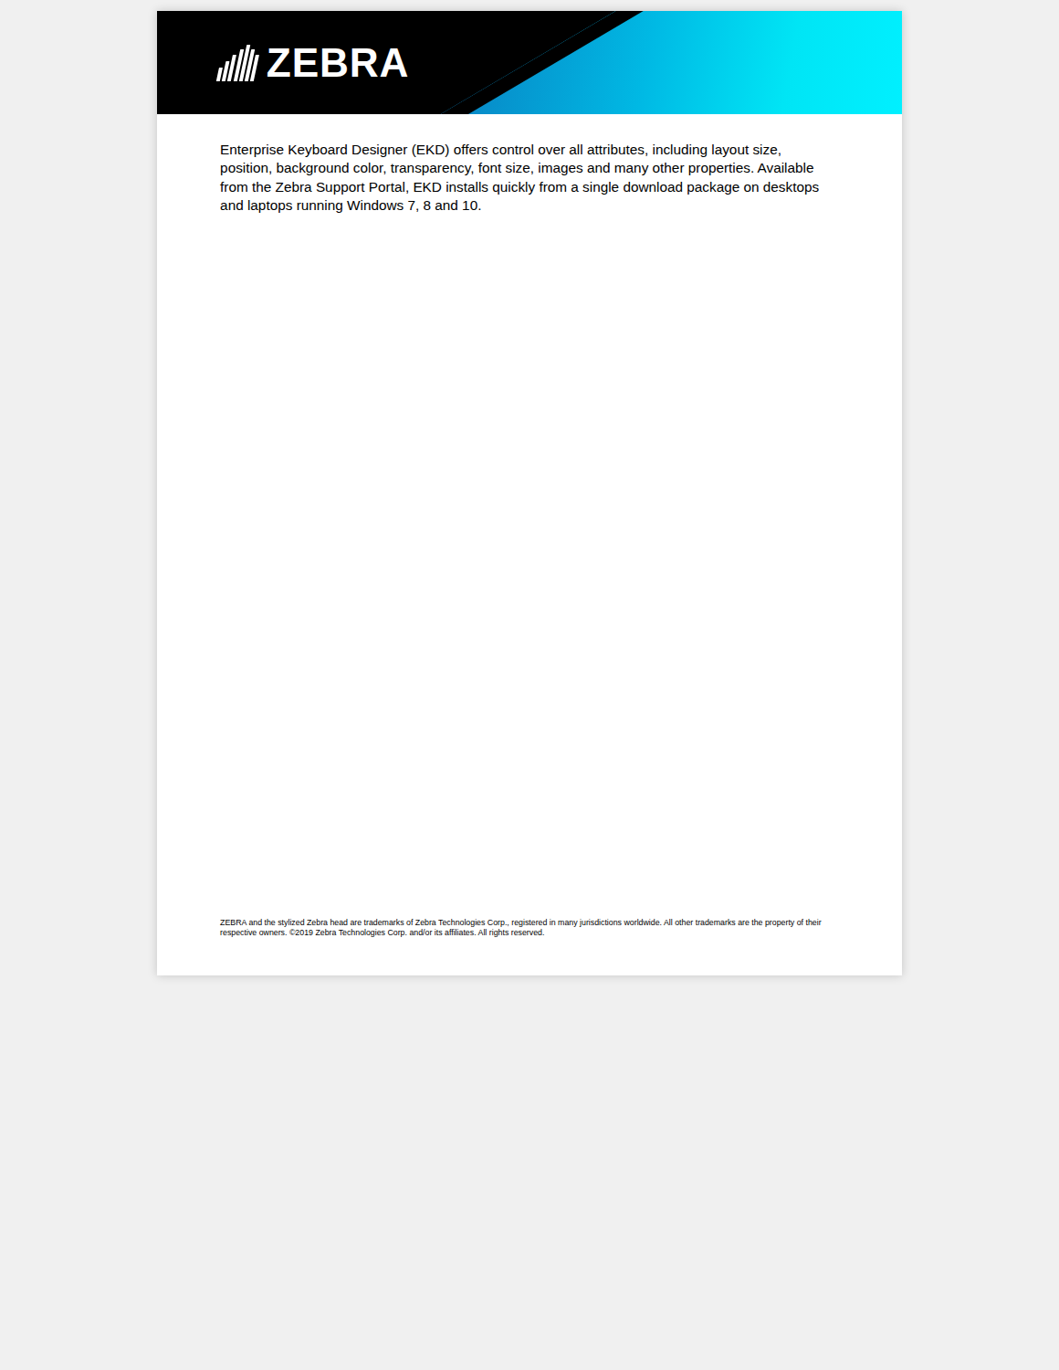Zebra
Enterprise Keyboard Designer (EKD) offers control over all attributes, including layout size, position, background color, transparency, font size, images and many other properties. Available from the Zebra Support Portal, EKD installs quickly from a single download package on desktops and laptops running Windows 7, 8 and 10.
ZEBRA and the stylized Zebra head are trademarks of Zebra Technologies Corp., registered in many jurisdictions worldwide. All other trademarks are the property of their respective owners. ©2019 Zebra Technologies Corp. and/or its affiliates. All rights reserved.